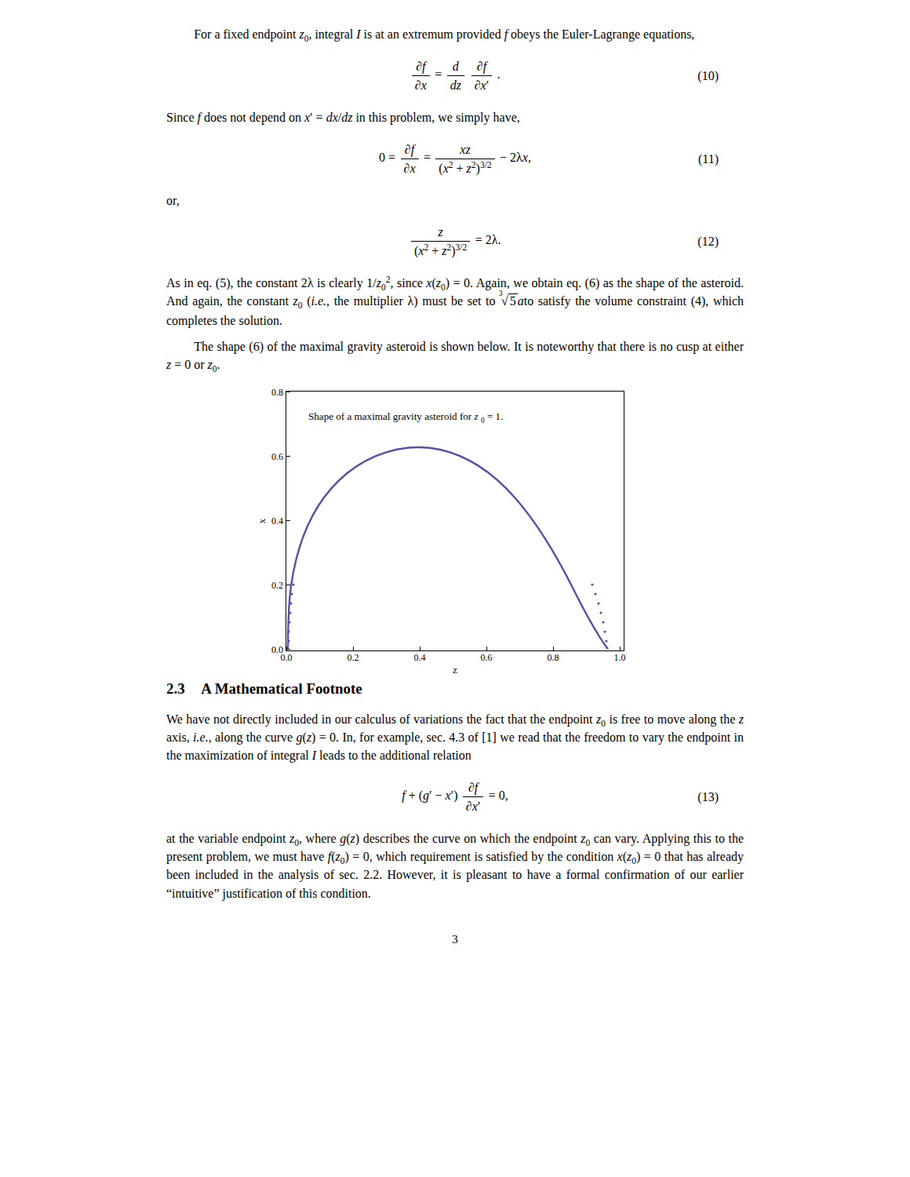For a fixed endpoint z0, integral I is at an extremum provided f obeys the Euler-Lagrange equations,
∂f∂x = ddz ∂f∂x′ .
(10)
Since f does not depend on x′ = dx/dz in this problem, we simply have,
0 = ∂f∂x = xz(x2 + z2)3/2 − 2λx,
(11)
or,
z(x2 + z2)3/2 = 2λ.
(12)
As in eq. (5), the constant 2λ is clearly 1/z02, since x(z0) = 0. Again, we obtain eq. (6) as the shape of the asteroid. And again, the constant z0 (i.e., the multiplier λ) must be set to 3√5 ato satisfy the volume constraint (4), which completes the solution.
The shape (6) of the maximal gravity asteroid is shown below. It is noteworthy that there is no cusp at either z = 0 or z0.
Shape of a maximal gravity asteroid for z 0 = 1.
x
z
0.8
0.6
0.4
0.2
0.0
0.0
0.2
0.4
0.6
0.8
1.0
2.3 A Mathematical Footnote
We have not directly included in our calculus of variations the fact that the endpoint z0 is free to move along the z axis, i.e., along the curve g(z) = 0. In, for example, sec. 4.3 of [1] we read that the freedom to vary the endpoint in the maximization of integral I leads to the additional relation
f + (g′ − x′) ∂f∂x′ = 0,
(13)
at the variable endpoint z0, where g(z) describes the curve on which the endpoint z0 can vary. Applying this to the present problem, we must have f(z0) = 0, which requirement is satisfied by the condition x(z0) = 0 that has already been included in the analysis of sec. 2.2. However, it is pleasant to have a formal confirmation of our earlier “intuitive” justification of this condition.
3